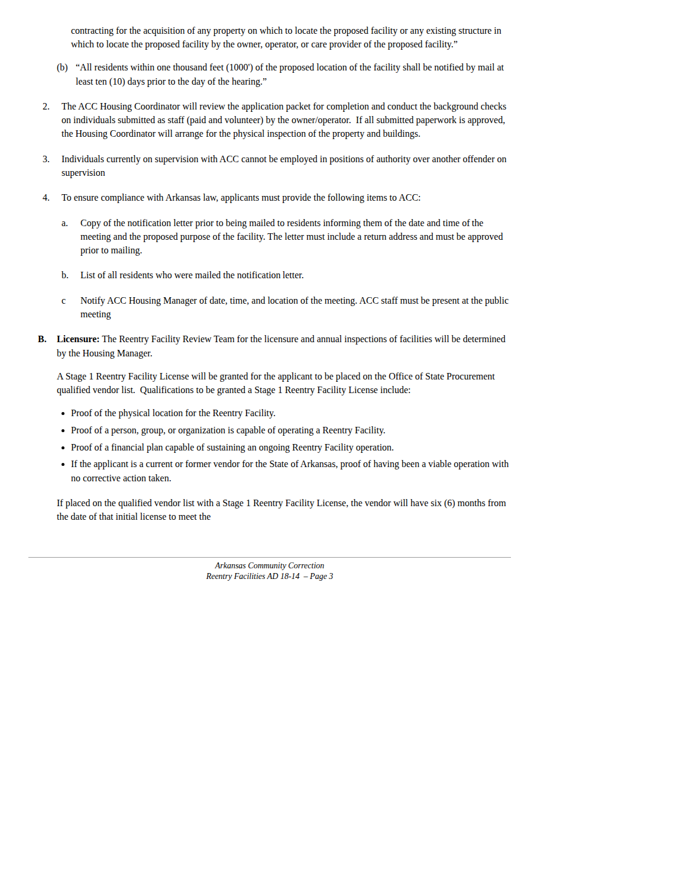contracting for the acquisition of any property on which to locate the proposed facility or any existing structure in which to locate the proposed facility by the owner, operator, or care provider of the proposed facility.”
(b) “All residents within one thousand feet (1000') of the proposed location of the facility shall be notified by mail at least ten (10) days prior to the day of the hearing.”
2. The ACC Housing Coordinator will review the application packet for completion and conduct the background checks on individuals submitted as staff (paid and volunteer) by the owner/operator. If all submitted paperwork is approved, the Housing Coordinator will arrange for the physical inspection of the property and buildings.
3. Individuals currently on supervision with ACC cannot be employed in positions of authority over another offender on supervision
4. To ensure compliance with Arkansas law, applicants must provide the following items to ACC:
a. Copy of the notification letter prior to being mailed to residents informing them of the date and time of the meeting and the proposed purpose of the facility. The letter must include a return address and must be approved prior to mailing.
b. List of all residents who were mailed the notification letter.
c Notify ACC Housing Manager of date, time, and location of the meeting. ACC staff must be present at the public meeting
B.
Licensure: The Reentry Facility Review Team for the licensure and annual inspections of facilities will be determined by the Housing Manager.
A Stage 1 Reentry Facility License will be granted for the applicant to be placed on the Office of State Procurement qualified vendor list. Qualifications to be granted a Stage 1 Reentry Facility License include:
Proof of the physical location for the Reentry Facility.
Proof of a person, group, or organization is capable of operating a Reentry Facility.
Proof of a financial plan capable of sustaining an ongoing Reentry Facility operation.
If the applicant is a current or former vendor for the State of Arkansas, proof of having been a viable operation with no corrective action taken.
If placed on the qualified vendor list with a Stage 1 Reentry Facility License, the vendor will have six (6) months from the date of that initial license to meet the
Arkansas Community Correction
Reentry Facilities AD 18-14 – Page 3